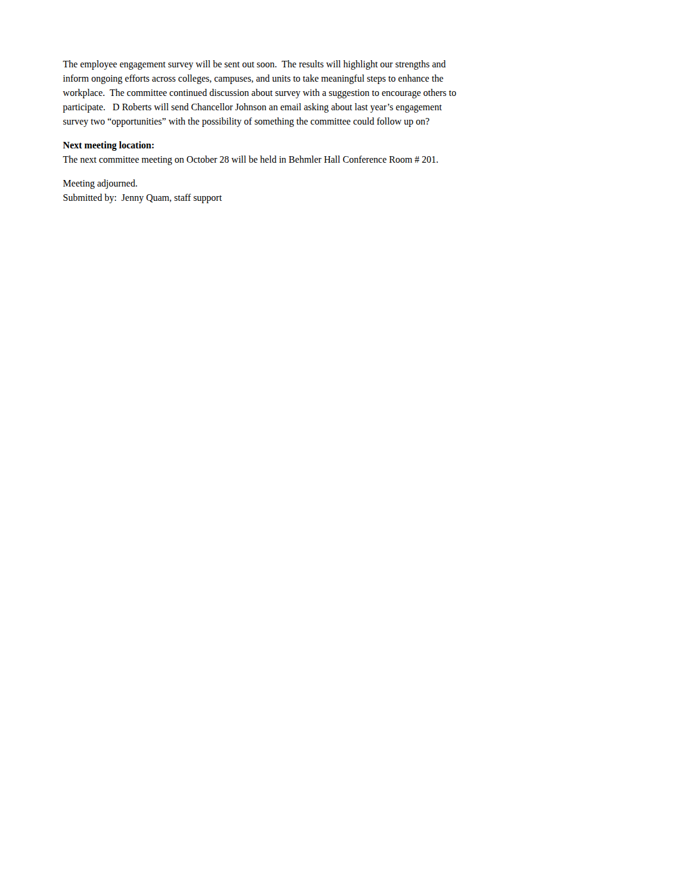The employee engagement survey will be sent out soon. The results will highlight our strengths and inform ongoing efforts across colleges, campuses, and units to take meaningful steps to enhance the workplace. The committee continued discussion about survey with a suggestion to encourage others to participate. D Roberts will send Chancellor Johnson an email asking about last year’s engagement survey two “opportunities” with the possibility of something the committee could follow up on?
Next meeting location:
The next committee meeting on October 28 will be held in Behmler Hall Conference Room # 201.
Meeting adjourned.
Submitted by: Jenny Quam, staff support